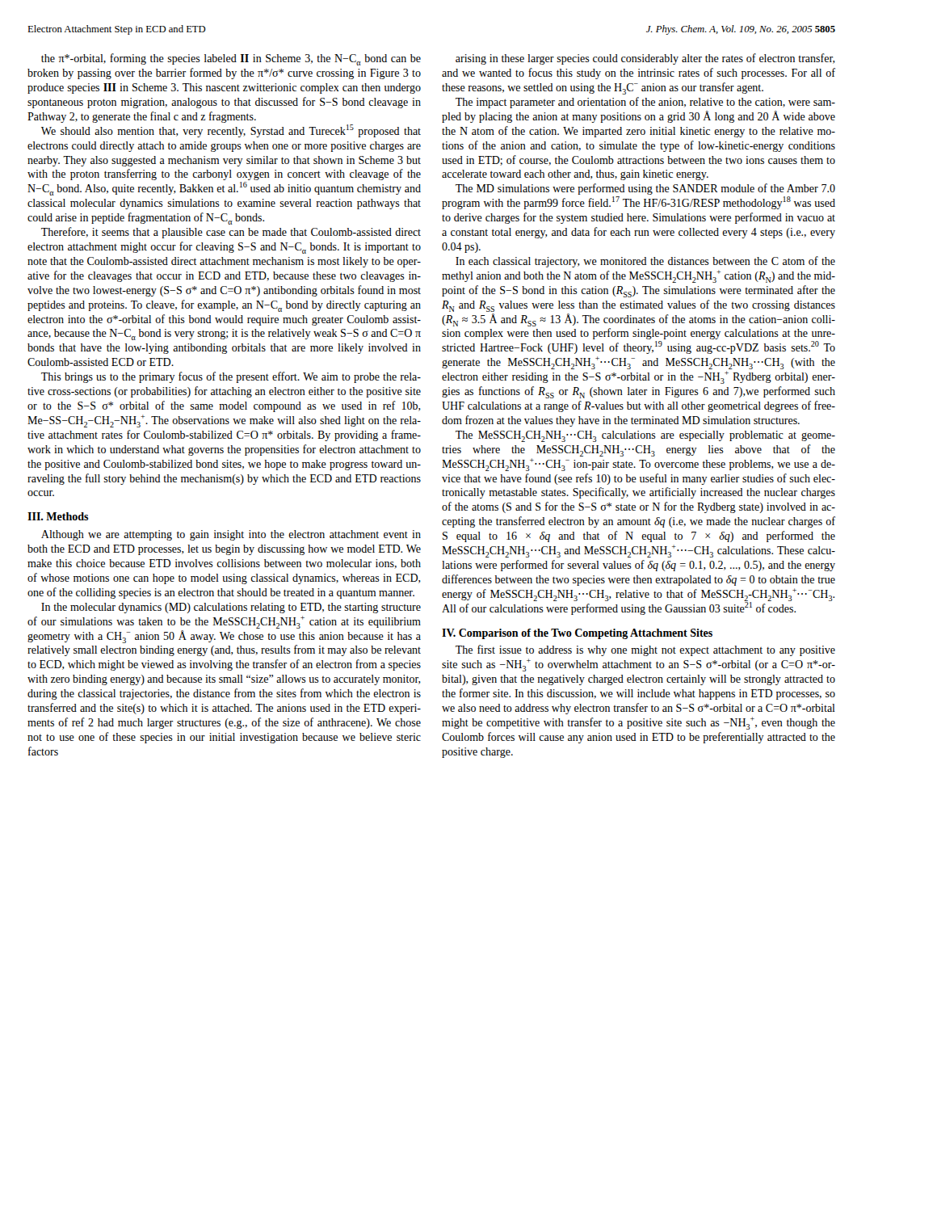Electron Attachment Step in ECD and ETD
J. Phys. Chem. A, Vol. 109, No. 26, 2005 5805
the π*-orbital, forming the species labeled II in Scheme 3, the N−Cα bond can be broken by passing over the barrier formed by the π*/σ* curve crossing in Figure 3 to produce species III in Scheme 3. This nascent zwitterionic complex can then undergo spontaneous proton migration, analogous to that discussed for S−S bond cleavage in Pathway 2, to generate the final c and z fragments.
We should also mention that, very recently, Syrstad and Turecek15 proposed that electrons could directly attach to amide groups when one or more positive charges are nearby. They also suggested a mechanism very similar to that shown in Scheme 3 but with the proton transferring to the carbonyl oxygen in concert with cleavage of the N−Cα bond. Also, quite recently, Bakken et al.16 used ab initio quantum chemistry and classical molecular dynamics simulations to examine several reaction pathways that could arise in peptide fragmentation of N−Cα bonds.
Therefore, it seems that a plausible case can be made that Coulomb-assisted direct electron attachment might occur for cleaving S−S and N−Cα bonds. It is important to note that the Coulomb-assisted direct attachment mechanism is most likely to be operative for the cleavages that occur in ECD and ETD, because these two cleavages involve the two lowest-energy (S−S σ* and C=O π*) antibonding orbitals found in most peptides and proteins. To cleave, for example, an N−Cα bond by directly capturing an electron into the σ*-orbital of this bond would require much greater Coulomb assistance, because the N−Cα bond is very strong; it is the relatively weak S−S σ and C=O π bonds that have the low-lying antibonding orbitals that are more likely involved in Coulomb-assisted ECD or ETD.
This brings us to the primary focus of the present effort. We aim to probe the relative cross-sections (or probabilities) for attaching an electron either to the positive site or to the S−S σ* orbital of the same model compound as we used in ref 10b, Me−SS−CH2−CH2−NH3+. The observations we make will also shed light on the relative attachment rates for Coulomb-stabilized C=O π* orbitals. By providing a framework in which to understand what governs the propensities for electron attachment to the positive and Coulomb-stabilized bond sites, we hope to make progress toward unraveling the full story behind the mechanism(s) by which the ECD and ETD reactions occur.
III. Methods
Although we are attempting to gain insight into the electron attachment event in both the ECD and ETD processes, let us begin by discussing how we model ETD. We make this choice because ETD involves collisions between two molecular ions, both of whose motions one can hope to model using classical dynamics, whereas in ECD, one of the colliding species is an electron that should be treated in a quantum manner.
In the molecular dynamics (MD) calculations relating to ETD, the starting structure of our simulations was taken to be the MeSSCH2CH2NH3+ cation at its equilibrium geometry with a CH3− anion 50 Å away. We chose to use this anion because it has a relatively small electron binding energy (and, thus, results from it may also be relevant to ECD, which might be viewed as involving the transfer of an electron from a species with zero binding energy) and because its small “size” allows us to accurately monitor, during the classical trajectories, the distance from the sites from which the electron is transferred and the site(s) to which it is attached. The anions used in the ETD experiments of ref 2 had much larger structures (e.g., of the size of anthracene). We chose not to use one of these species in our initial investigation because we believe steric factors
arising in these larger species could considerably alter the rates of electron transfer, and we wanted to focus this study on the intrinsic rates of such processes. For all of these reasons, we settled on using the H3C− anion as our transfer agent.
The impact parameter and orientation of the anion, relative to the cation, were sampled by placing the anion at many positions on a grid 30 Å long and 20 Å wide above the N atom of the cation. We imparted zero initial kinetic energy to the relative motions of the anion and cation, to simulate the type of low-kinetic-energy conditions used in ETD; of course, the Coulomb attractions between the two ions causes them to accelerate toward each other and, thus, gain kinetic energy.
The MD simulations were performed using the SANDER module of the Amber 7.0 program with the parm99 force field.17 The HF/6-31G/RESP methodology18 was used to derive charges for the system studied here. Simulations were performed in vacuo at a constant total energy, and data for each run were collected every 4 steps (i.e., every 0.04 ps).
In each classical trajectory, we monitored the distances between the C atom of the methyl anion and both the N atom of the MeSSCH2CH2NH3+ cation (RN) and the midpoint of the S−S bond in this cation (RSS). The simulations were terminated after the RN and RSS values were less than the estimated values of the two crossing distances (RN ≈ 3.5 Å and RSS ≈ 13 Å). The coordinates of the atoms in the cation−anion collision complex were then used to perform single-point energy calculations at the unrestricted Hartree−Fock (UHF) level of theory,19 using aug-cc-pVDZ basis sets.20 To generate the MeSSCH2CH2NH3+⋯CH3− and MeSSCH2CH2NH3⋯CH3 (with the electron either residing in the S−S σ*-orbital or in the −NH3+ Rydberg orbital) energies as functions of RSS or RN (shown later in Figures 6 and 7),we performed such UHF calculations at a range of R-values but with all other geometrical degrees of freedom frozen at the values they have in the terminated MD simulation structures.
The MeSSCH2CH2NH3⋯CH3 calculations are especially problematic at geometries where the MeSSCH2CH2NH3⋯CH3 energy lies above that of the MeSSCH2CH2NH3+⋯CH3− ion-pair state. To overcome these problems, we use a device that we have found (see refs 10) to be useful in many earlier studies of such electronically metastable states. Specifically, we artificially increased the nuclear charges of the atoms (S and S for the S−S σ* state or N for the Rydberg state) involved in accepting the transferred electron by an amount δq (i.e, we made the nuclear charges of S equal to 16 × δq and that of N equal to 7 × δq) and performed the MeSSCH2CH2NH3⋯CH3 and MeSSCH2CH2NH3+⋯−CH3 calculations. These calculations were performed for several values of δq (δq = 0.1, 0.2, ..., 0.5), and the energy differences between the two species were then extrapolated to δq = 0 to obtain the true energy of MeSSCH2CH2NH3⋯CH3, relative to that of MeSSCH2-CH2NH3+⋯−CH3. All of our calculations were performed using the Gaussian 03 suite21 of codes.
IV. Comparison of the Two Competing Attachment Sites
The first issue to address is why one might not expect attachment to any positive site such as −NH3+ to overwhelm attachment to an S−S σ*-orbital (or a C=O π*-orbital), given that the negatively charged electron certainly will be strongly attracted to the former site. In this discussion, we will include what happens in ETD processes, so we also need to address why electron transfer to an S−S σ*-orbital or a C=O π*-orbital might be competitive with transfer to a positive site such as −NH3+, even though the Coulomb forces will cause any anion used in ETD to be preferentially attracted to the positive charge.